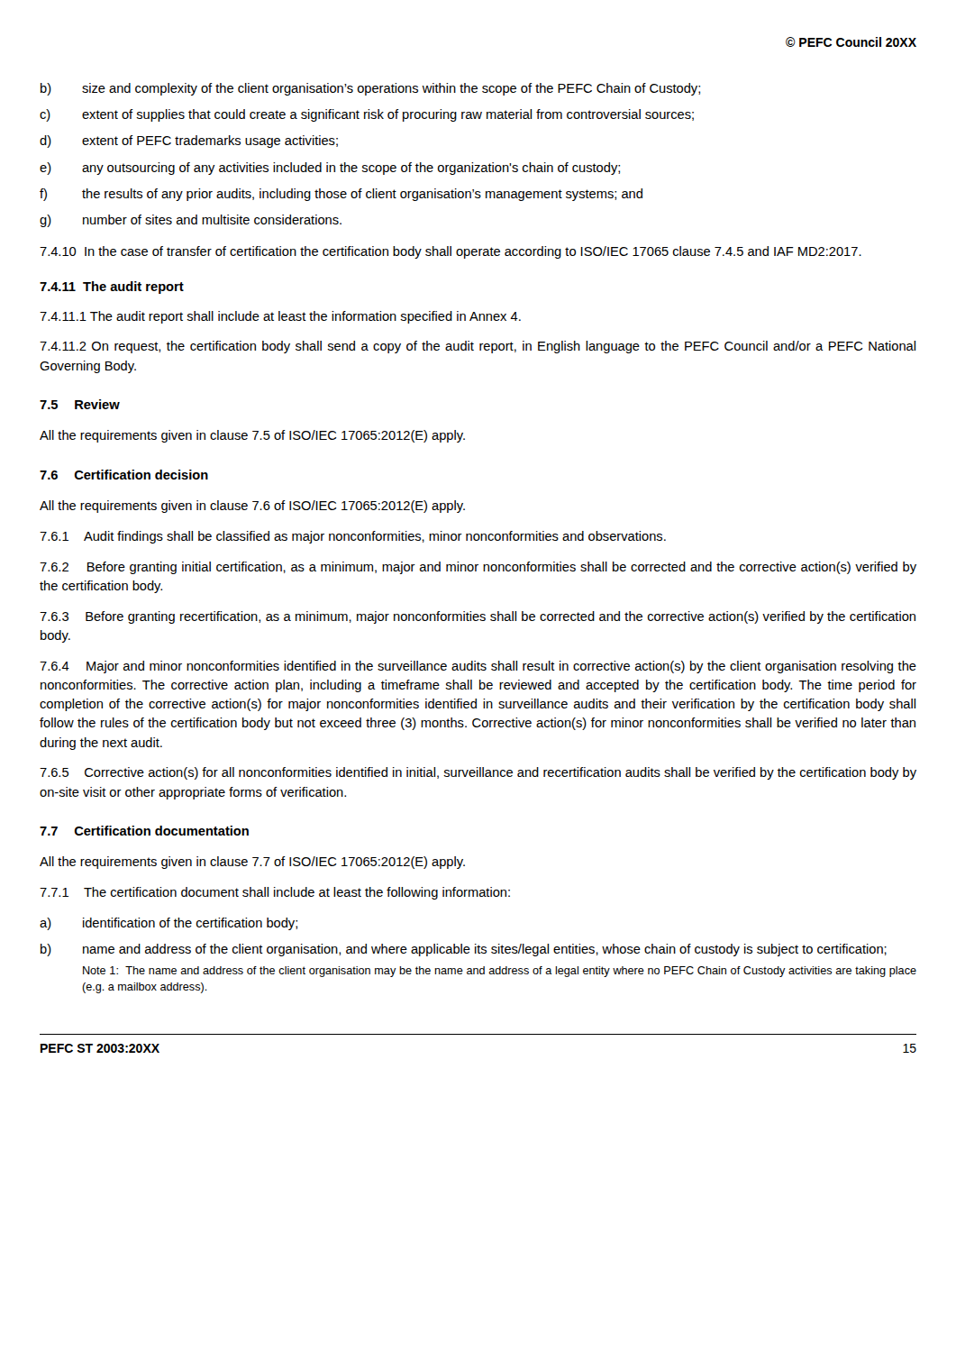© PEFC Council 20XX
b) size and complexity of the client organisation’s operations within the scope of the PEFC Chain of Custody;
c) extent of supplies that could create a significant risk of procuring raw material from controversial sources;
d) extent of PEFC trademarks usage activities;
e) any outsourcing of any activities included in the scope of the organization's chain of custody;
f) the results of any prior audits, including those of client organisation’s management systems; and
g) number of sites and multisite considerations.
7.4.10 In the case of transfer of certification the certification body shall operate according to ISO/IEC 17065 clause 7.4.5 and IAF MD2:2017.
7.4.11 The audit report
7.4.11.1 The audit report shall include at least the information specified in Annex 4.
7.4.11.2 On request, the certification body shall send a copy of the audit report, in English language to the PEFC Council and/or a PEFC National Governing Body.
7.5 Review
All the requirements given in clause 7.5 of ISO/IEC 17065:2012(E) apply.
7.6 Certification decision
All the requirements given in clause 7.6 of ISO/IEC 17065:2012(E) apply.
7.6.1 Audit findings shall be classified as major nonconformities, minor nonconformities and observations.
7.6.2 Before granting initial certification, as a minimum, major and minor nonconformities shall be corrected and the corrective action(s) verified by the certification body.
7.6.3 Before granting recertification, as a minimum, major nonconformities shall be corrected and the corrective action(s) verified by the certification body.
7.6.4 Major and minor nonconformities identified in the surveillance audits shall result in corrective action(s) by the client organisation resolving the nonconformities. The corrective action plan, including a timeframe shall be reviewed and accepted by the certification body. The time period for completion of the corrective action(s) for major nonconformities identified in surveillance audits and their verification by the certification body shall follow the rules of the certification body but not exceed three (3) months. Corrective action(s) for minor nonconformities shall be verified no later than during the next audit.
7.6.5 Corrective action(s) for all nonconformities identified in initial, surveillance and recertification audits shall be verified by the certification body by on-site visit or other appropriate forms of verification.
7.7 Certification documentation
All the requirements given in clause 7.7 of ISO/IEC 17065:2012(E) apply.
7.7.1 The certification document shall include at least the following information:
a) identification of the certification body;
b) name and address of the client organisation, and where applicable its sites/legal entities, whose chain of custody is subject to certification;
Note 1: The name and address of the client organisation may be the name and address of a legal entity where no PEFC Chain of Custody activities are taking place (e.g. a mailbox address).
PEFC ST 2003:20XX
15